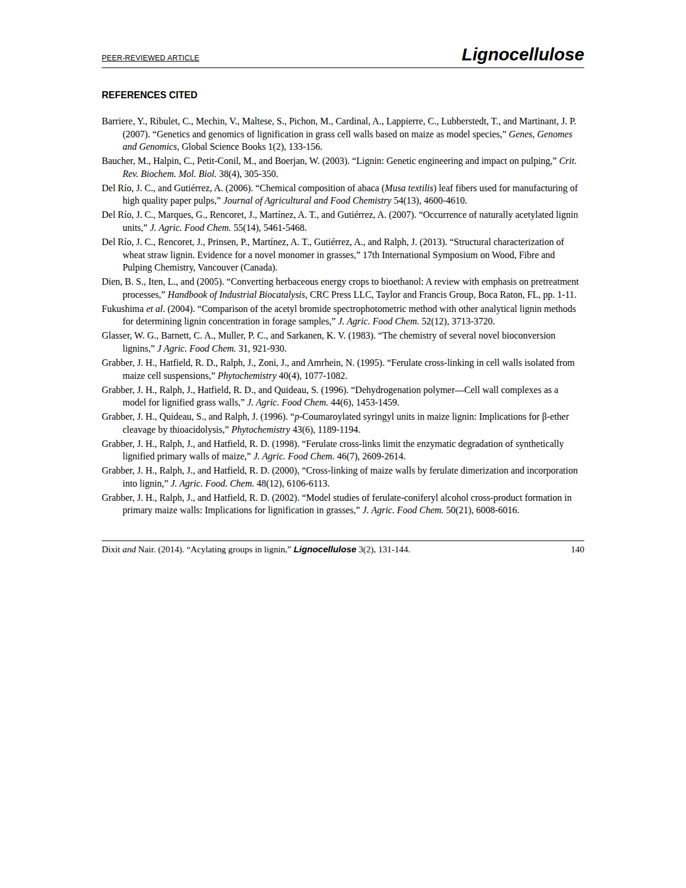PEER-REVIEWED ARTICLE
Lignocellulose
REFERENCES CITED
Barriere, Y., Ribulet, C., Mechin, V., Maltese, S., Pichon, M., Cardinal, A., Lappierre, C., Lubberstedt, T., and Martinant, J. P. (2007). “Genetics and genomics of lignification in grass cell walls based on maize as model species,” Genes, Genomes and Genomics, Global Science Books 1(2), 133-156.
Baucher, M., Halpin, C., Petit-Conil, M., and Boerjan, W. (2003). “Lignin: Genetic engineering and impact on pulping,” Crit. Rev. Biochem. Mol. Biol. 38(4), 305-350.
Del Río, J. C., and Gutiérrez, A. (2006). “Chemical composition of abaca (Musa textilis) leaf fibers used for manufacturing of high quality paper pulps,” Journal of Agricultural and Food Chemistry 54(13), 4600-4610.
Del Río, J. C., Marques, G., Rencoret, J., Martínez, A. T., and Gutiérrez, A. (2007). “Occurrence of naturally acetylated lignin units,” J. Agric. Food Chem. 55(14), 5461-5468.
Del Río, J. C., Rencoret, J., Prinsen, P., Martínez, A. T., Gutiérrez, A., and Ralph, J. (2013). “Structural characterization of wheat straw lignin. Evidence for a novel monomer in grasses,” 17th International Symposium on Wood, Fibre and Pulping Chemistry, Vancouver (Canada).
Dien, B. S., Iten, L., and (2005). “Converting herbaceous energy crops to bioethanol: A review with emphasis on pretreatment processes,” Handbook of Industrial Biocatalysis, CRC Press LLC, Taylor and Francis Group, Boca Raton, FL, pp. 1-11.
Fukushima et al. (2004). “Comparison of the acetyl bromide spectrophotometric method with other analytical lignin methods for determining lignin concentration in forage samples,” J. Agric. Food Chem. 52(12), 3713-3720.
Glasser, W. G., Barnett, C. A., Muller, P. C., and Sarkanen, K. V. (1983). “The chemistry of several novel bioconversion lignins,” J Agric. Food Chem. 31, 921-930.
Grabber, J. H., Hatfield, R. D., Ralph, J., Zoni, J., and Amrhein, N. (1995). “Ferulate cross-linking in cell walls isolated from maize cell suspensions,” Phytochemistry 40(4), 1077-1082.
Grabber, J. H., Ralph, J., Hatfield, R. D., and Quideau, S. (1996). “Dehydrogenation polymer—Cell wall complexes as a model for lignified grass walls,” J. Agric. Food Chem. 44(6), 1453-1459.
Grabber, J. H., Quideau, S., and Ralph, J. (1996). “p-Coumaroylated syringyl units in maize lignin: Implications for β-ether cleavage by thioacidolysis,” Phytochemistry 43(6), 1189-1194.
Grabber, J. H., Ralph, J., and Hatfield, R. D. (1998). “Ferulate cross-links limit the enzymatic degradation of synthetically lignified primary walls of maize,” J. Agric. Food Chem. 46(7), 2609-2614.
Grabber, J. H., Ralph, J., and Hatfield, R. D. (2000), “Cross-linking of maize walls by ferulate dimerization and incorporation into lignin,” J. Agric. Food. Chem. 48(12), 6106-6113.
Grabber, J. H., Ralph, J., and Hatfield, R. D. (2002). “Model studies of ferulate-coniferyl alcohol cross-product formation in primary maize walls: Implications for lignification in grasses,” J. Agric. Food Chem. 50(21), 6008-6016.
Dixit and Nair. (2014). “Acylating groups in lignin,” Lignocellulose 3(2), 131-144.
140